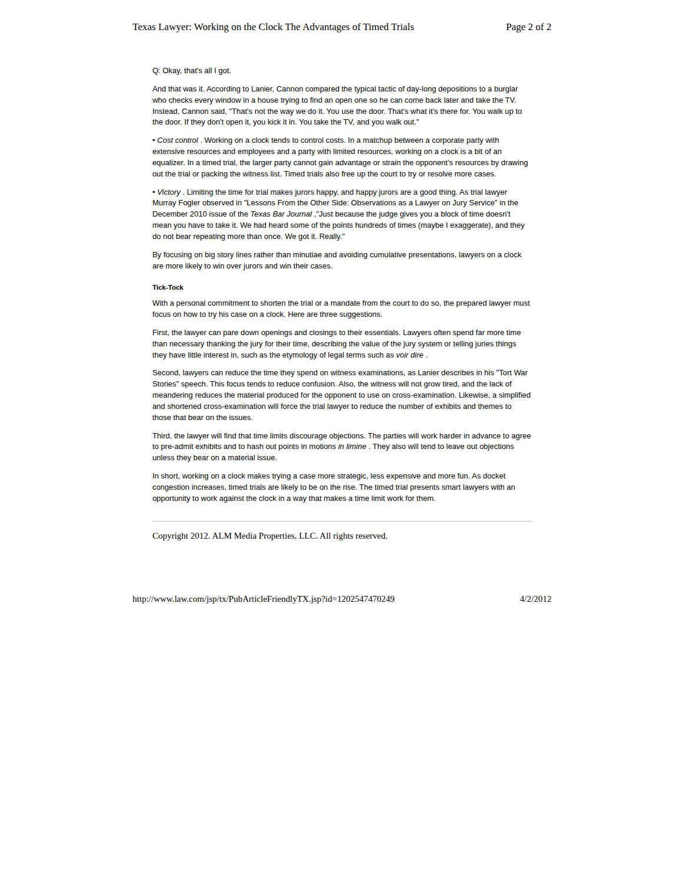Texas Lawyer: Working on the Clock The Advantages of Timed Trials
Page 2 of 2
Q: Okay, that's all I got.
And that was it. According to Lanier, Cannon compared the typical tactic of day-long depositions to a burglar who checks every window in a house trying to find an open one so he can come back later and take the TV. Instead, Cannon said, "That's not the way we do it. You use the door. That's what it's there for. You walk up to the door. If they don't open it, you kick it in. You take the TV, and you walk out."
• Cost control . Working on a clock tends to control costs. In a matchup between a corporate party with extensive resources and employees and a party with limited resources, working on a clock is a bit of an equalizer. In a timed trial, the larger party cannot gain advantage or strain the opponent's resources by drawing out the trial or packing the witness list. Timed trials also free up the court to try or resolve more cases.
• Victory . Limiting the time for trial makes jurors happy, and happy jurors are a good thing. As trial lawyer Murray Fogler observed in "Lessons From the Other Side: Observations as a Lawyer on Jury Service" in the December 2010 issue of the Texas Bar Journal ,"Just because the judge gives you a block of time doesn't mean you have to take it. We had heard some of the points hundreds of times (maybe I exaggerate), and they do not bear repeating more than once. We got it. Really."
By focusing on big story lines rather than minutiae and avoiding cumulative presentations, lawyers on a clock are more likely to win over jurors and win their cases.
Tick-Tock
With a personal commitment to shorten the trial or a mandate from the court to do so, the prepared lawyer must focus on how to try his case on a clock. Here are three suggestions.
First, the lawyer can pare down openings and closings to their essentials. Lawyers often spend far more time than necessary thanking the jury for their time, describing the value of the jury system or telling juries things they have little interest in, such as the etymology of legal terms such as voir dire .
Second, lawyers can reduce the time they spend on witness examinations, as Lanier describes in his "Tort War Stories" speech. This focus tends to reduce confusion. Also, the witness will not grow tired, and the lack of meandering reduces the material produced for the opponent to use on cross-examination. Likewise, a simplified and shortened cross-examination will force the trial lawyer to reduce the number of exhibits and themes to those that bear on the issues.
Third, the lawyer will find that time limits discourage objections. The parties will work harder in advance to agree to pre-admit exhibits and to hash out points in motions in limine . They also will tend to leave out objections unless they bear on a material issue.
In short, working on a clock makes trying a case more strategic, less expensive and more fun. As docket congestion increases, timed trials are likely to be on the rise. The timed trial presents smart lawyers with an opportunity to work against the clock in a way that makes a time limit work for them.
Copyright 2012. ALM Media Properties, LLC. All rights reserved.
http://www.law.com/jsp/tx/PubArticleFriendlyTX.jsp?id=1202547470249
4/2/2012